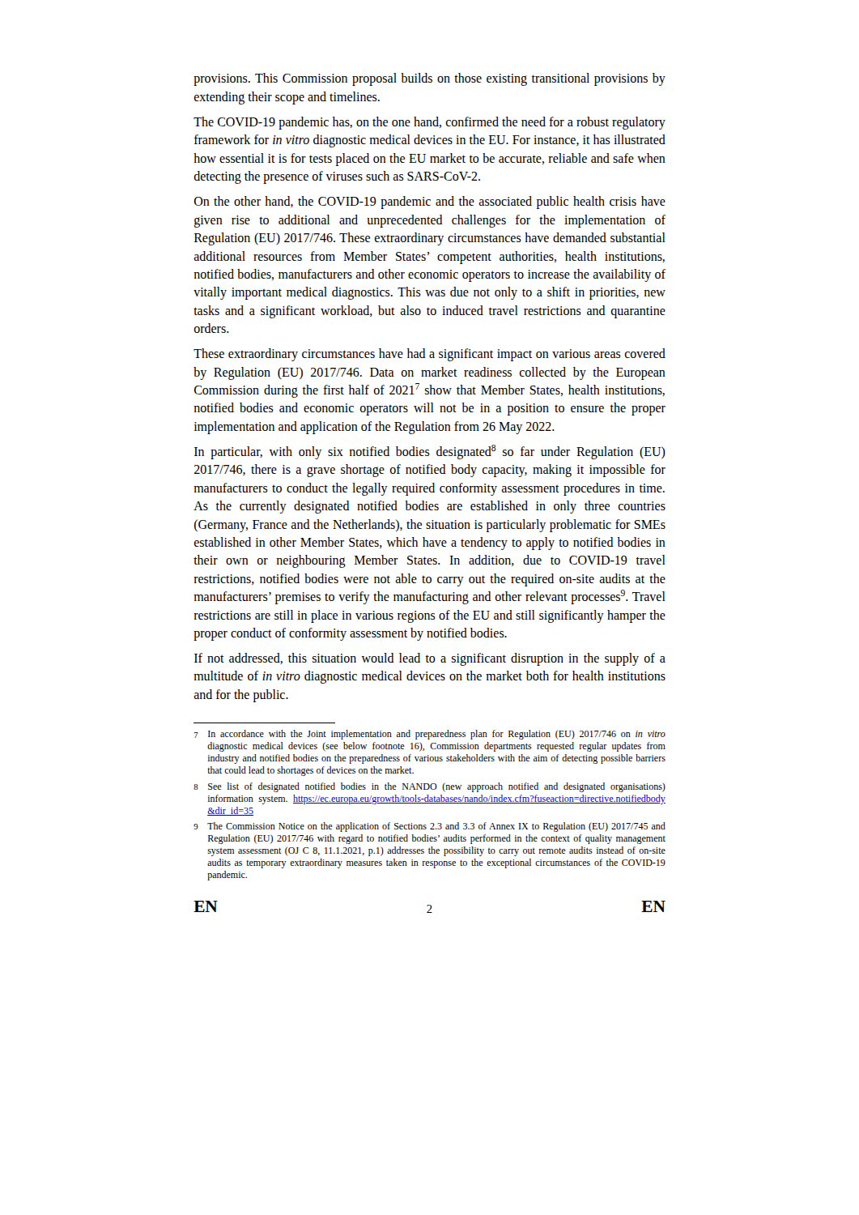provisions. This Commission proposal builds on those existing transitional provisions by extending their scope and timelines.
The COVID-19 pandemic has, on the one hand, confirmed the need for a robust regulatory framework for in vitro diagnostic medical devices in the EU. For instance, it has illustrated how essential it is for tests placed on the EU market to be accurate, reliable and safe when detecting the presence of viruses such as SARS-CoV-2.
On the other hand, the COVID-19 pandemic and the associated public health crisis have given rise to additional and unprecedented challenges for the implementation of Regulation (EU) 2017/746. These extraordinary circumstances have demanded substantial additional resources from Member States’ competent authorities, health institutions, notified bodies, manufacturers and other economic operators to increase the availability of vitally important medical diagnostics. This was due not only to a shift in priorities, new tasks and a significant workload, but also to induced travel restrictions and quarantine orders.
These extraordinary circumstances have had a significant impact on various areas covered by Regulation (EU) 2017/746. Data on market readiness collected by the European Commission during the first half of 20217 show that Member States, health institutions, notified bodies and economic operators will not be in a position to ensure the proper implementation and application of the Regulation from 26 May 2022.
In particular, with only six notified bodies designated8 so far under Regulation (EU) 2017/746, there is a grave shortage of notified body capacity, making it impossible for manufacturers to conduct the legally required conformity assessment procedures in time. As the currently designated notified bodies are established in only three countries (Germany, France and the Netherlands), the situation is particularly problematic for SMEs established in other Member States, which have a tendency to apply to notified bodies in their own or neighbouring Member States. In addition, due to COVID-19 travel restrictions, notified bodies were not able to carry out the required on-site audits at the manufacturers’ premises to verify the manufacturing and other relevant processes9. Travel restrictions are still in place in various regions of the EU and still significantly hamper the proper conduct of conformity assessment by notified bodies.
If not addressed, this situation would lead to a significant disruption in the supply of a multitude of in vitro diagnostic medical devices on the market both for health institutions and for the public.
7
In accordance with the Joint implementation and preparedness plan for Regulation (EU) 2017/746 on in vitro diagnostic medical devices (see below footnote 16), Commission departments requested regular updates from industry and notified bodies on the preparedness of various stakeholders with the aim of detecting possible barriers that could lead to shortages of devices on the market.
8
See list of designated notified bodies in the NANDO (new approach notified and designated organisations) information system. https://ec.europa.eu/growth/tools-databases/nando/index.cfm?fuseaction=directive.notifiedbody&dir_id=35
9
The Commission Notice on the application of Sections 2.3 and 3.3 of Annex IX to Regulation (EU) 2017/745 and Regulation (EU) 2017/746 with regard to notified bodies’ audits performed in the context of quality management system assessment (OJ C 8, 11.1.2021, p.1) addresses the possibility to carry out remote audits instead of on-site audits as temporary extraordinary measures taken in response to the exceptional circumstances of the COVID-19 pandemic.
EN
2
EN